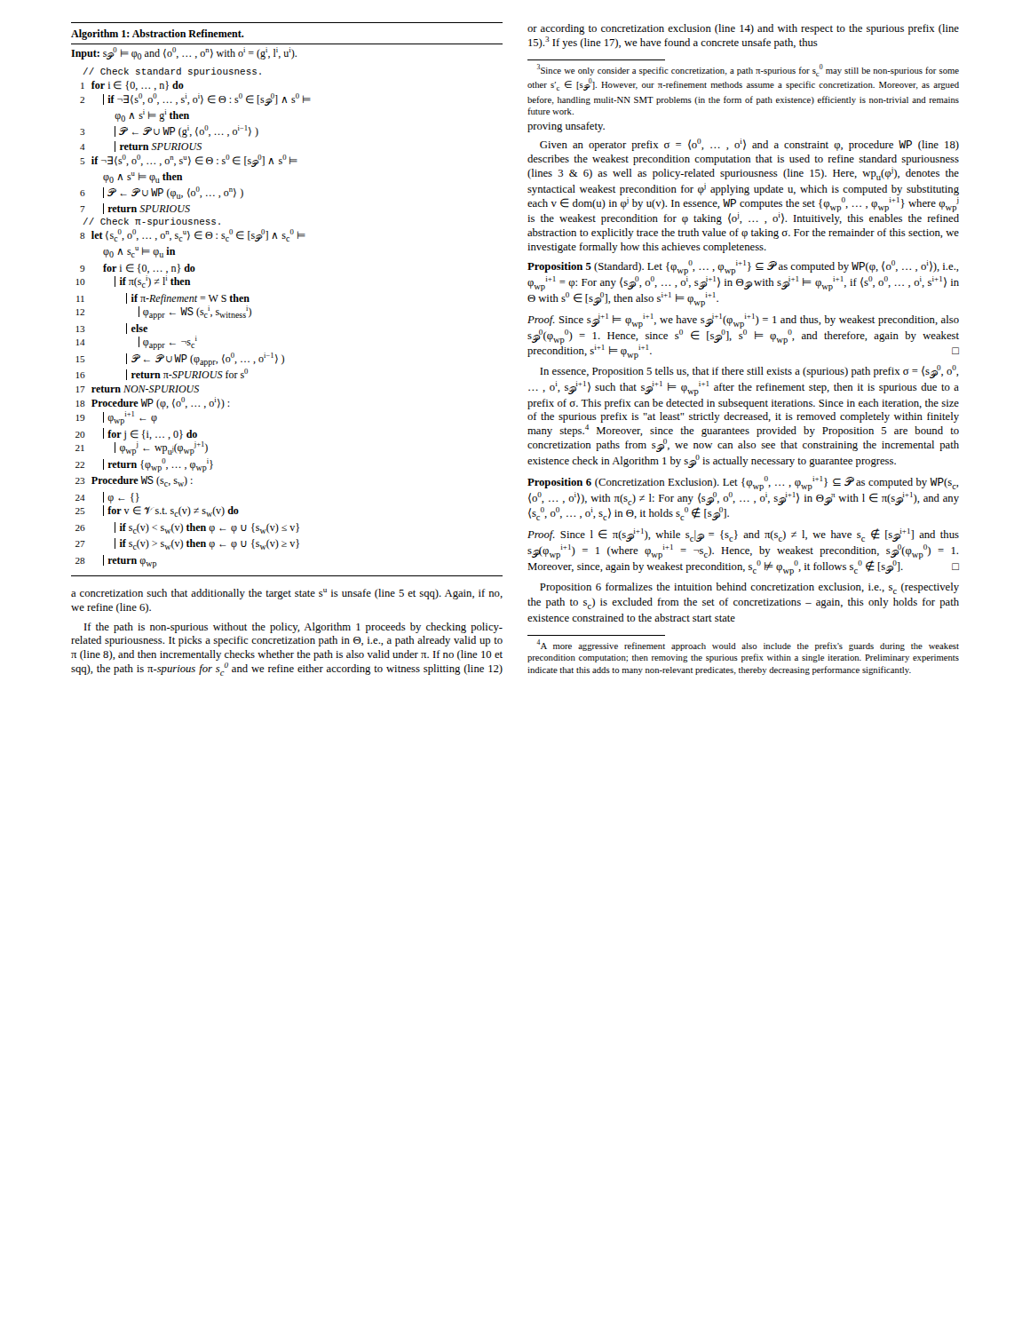Algorithm 1: Abstraction Refinement.
Input: s𝒫0 ⊨ φ0 and ⟨o0, … , on⟩ with oi = (gi, li, ui).
// Check standard spuriousness.
for i ∈ {0, … , n} do
if ¬∃⟨s0, o0, … , si, oi⟩ ∈ Θ : s0 ∈ [s𝒫0] ∧ s0 ⊨
φ0 ∧ si ⊨ gi then
𝒫 ← 𝒫 ∪ WP (gi, ⟨o0, … , oi−1⟩ )
return SPURIOUS
if ¬∃⟨s0, o0, … , on, su⟩ ∈ Θ : s0 ∈ [s𝒫0] ∧ s0 ⊨
φ0 ∧ su ⊨ φu then
𝒫 ← 𝒫 ∪ WP (φu, ⟨o0, … , on⟩ )
return SPURIOUS
// Check π-spuriousness.
let ⟨sc0, o0, … , on, scu⟩ ∈ Θ : sc0 ∈ [s𝒫0] ∧ sc0 ⊨
φ0 ∧ scu ⊨ φu in
for i ∈ {0, … , n} do
if π(sci) ≠ li then
if π-Refinement = W S then
φappr ← WS (sci, switnessi)
else
φappr ← ¬sci
𝒫 ← 𝒫 ∪ WP (φappr, ⟨o0, … , oi−1⟩ )
return π-SPURIOUS for s0
return NON-SPURIOUS
Procedure WP (φ, ⟨o0, … , oi⟩) :
φwpi+1 ← φ
for j ∈ {i, … , 0} do
φwpj ← wpuj(φwpj+1)
return {φwp0, … , φwpi}
Procedure WS (sc, sw) :
φ ← {}
for v ∈ 𝒱 s.t. sc(v) ≠ sw(v) do
if sc(v) < sw(v) then φ ← φ ∪ {sw(v) ≤ v}
if sc(v) > sw(v) then φ ← φ ∪ {sw(v) ≥ v}
return φwp
a concretization such that additionally the target state su is unsafe (line 5 et sqq). Again, if no, we refine (line 6).
If the path is non-spurious without the policy, Algorithm 1 proceeds by checking policy-related spuriousness. It picks a specific concretization path in Θ, i.e., a path already valid up to π (line 8), and then incrementally checks whether the path is also valid under π. If no (line 10 et sqq), the path is π-spurious for sc0 and we refine either according to witness splitting (line 12) or according to concretization exclusion (line 14) and with respect to the spurious prefix (line 15).3 If yes (line 17), we have found a concrete unsafe path, thus
3Since we only consider a specific concretization, a path π-spurious for sc0 may still be non-spurious for some other s′c ∈ [s𝒫0]. However, our π-refinement methods assume a specific concretization. Moreover, as argued before, handling mulit-NN SMT problems (in the form of path existence) efficiently is non-trivial and remains future work.
proving unsafety.
Given an operator prefix σ = ⟨o0, … , oi⟩ and a constraint φ, procedure WP (line 18) describes the weakest precondition computation that is used to refine standard spuriousness (lines 3 & 6) as well as policy-related spuriousness (line 15). Here, wpu(φj), denotes the syntactical weakest precondition for φj applying update u, which is computed by substituting each v ∈ dom(u) in φj by u(v). In essence, WP computes the set {φwp0, … , φwpi+1} where φwpj is the weakest precondition for φ taking ⟨oj, … , oi⟩. Intuitively, this enables the refined abstraction to explicitly trace the truth value of φ taking σ. For the remainder of this section, we investigate formally how this achieves completeness.
Proposition 5 (Standard). Let {φwp0, … , φwpi+1} ⊆ 𝒫 as computed by WP(φ, ⟨o0, … , oi⟩), i.e., φwpi+1 = φ: For any ⟨s𝒫0, o0, … , oi, s𝒫i+1⟩ in Θ𝒫 with s𝒫i+1 ⊨ φwpi+1, if ⟨s0, o0, … , oi, si+1⟩ in Θ with s0 ∈ [s𝒫0], then also si+1 ⊨ φwpi+1.
Proof. Since s𝒫i+1 ⊨ φwpi+1, we have s𝒫i+1(φwpi+1) = 1 and thus, by weakest precondition, also s𝒫0(φwp0) = 1. Hence, since s0 ∈ [s𝒫0], s0 ⊨ φwp0, and therefore, again by weakest precondition, si+1 ⊨ φwpi+1. □
In essence, Proposition 5 tells us, that if there still exists a (spurious) path prefix σ = ⟨s𝒫0, o0, … , oi, s𝒫i+1⟩ such that s𝒫i+1 ⊨ φwpi+1 after the refinement step, then it is spurious due to a prefix of σ. This prefix can be detected in subsequent iterations. Since in each iteration, the size of the spurious prefix is "at least" strictly decreased, it is removed completely within finitely many steps.4 Moreover, since the guarantees provided by Proposition 5 are bound to concretization paths from s𝒫0, we now can also see that constraining the incremental path existence check in Algorithm 1 by s𝒫0 is actually necessary to guarantee progress.
Proposition 6 (Concretization Exclusion). Let {φwp0, … , φwpi+1} ⊆ 𝒫 as computed by WP(sc, ⟨o0, … , oi⟩), with π(sc) ≠ l: For any ⟨s𝒫0, o0, … , oi, s𝒫i+1⟩ in Θ𝒫π with l ∈ π(s𝒫i+1), and any ⟨sc0, o0, … , oi, sc⟩ in Θ, it holds sc0 ∉ [s𝒫0].
Proof. Since l ∈ π(s𝒫i+1), while sc|𝒫 = {sc} and π(sc) ≠ l, we have sc ∉ [s𝒫i+1] and thus s𝒫(φwpi+1) = 1 (where φwpi+1 = ¬sc). Hence, by weakest precondition, s𝒫0(φwp0) = 1. Moreover, since, again by weakest precondition, sc0 ⊭ φwp0, it follows sc0 ∉ [s𝒫0]. □
Proposition 6 formalizes the intuition behind concretization exclusion, i.e., sc (respectively the path to sc) is excluded from the set of concretizations – again, this only holds for path existence constrained to the abstract start state
4A more aggressive refinement approach would also include the prefix's guards during the weakest precondition computation; then removing the spurious prefix within a single iteration. Preliminary experiments indicate that this adds to many non-relevant predicates, thereby decreasing performance significantly.